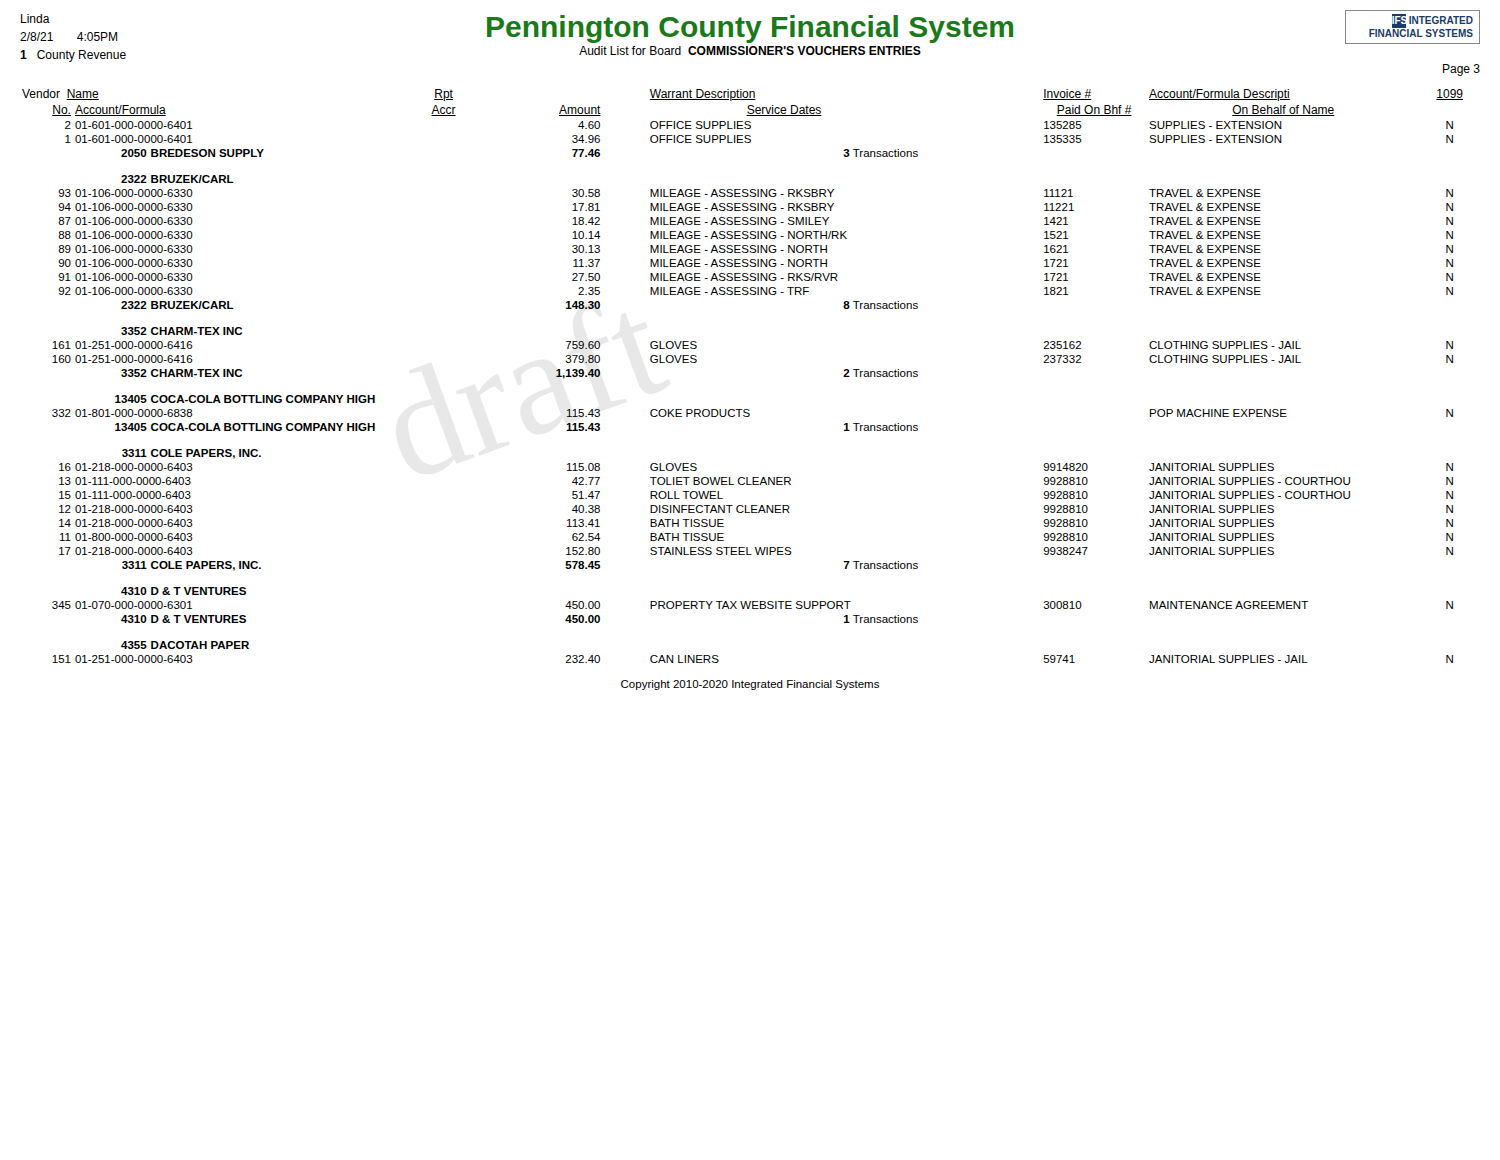draft
| Linda 2/8/21 4:05PM 1 County Revenue | Pennington County Financial System Audit List for Board COMMISSIONER'S VOUCHERS ENTRIES | IFS INTEGRATED FINANCIAL SYSTEMS Page 3 |
| Vendor Name | | Rpt | | | Warrant Description | | Invoice # | Account/Formula Descripti | 1099 |
| No. | Account/Formula | Accr | Amount | | Service Dates | | Paid On Bhf # | On Behalf of Name | |
| 2 | 01-601-000-0000-6401 | | 4.60 | | OFFICE SUPPLIES | | 135285 | SUPPLIES - EXTENSION | N |
| 1 | 01-601-000-0000-6401 | | 34.96 | | OFFICE SUPPLIES | | 135335 | SUPPLIES - EXTENSION | N |
| | 2050 | BREDESON SUPPLY | | 77.46 | | 3 Transactions | | | | |
| | 2322 | BRUZEK/CARL | | | | | | | | |
| 93 | 01-106-000-0000-6330 | | 30.58 | | MILEAGE - ASSESSING - RKSBRY | | 11121 | TRAVEL & EXPENSE | N |
| 94 | 01-106-000-0000-6330 | | 17.81 | | MILEAGE - ASSESSING - RKSBRY | | 11221 | TRAVEL & EXPENSE | N |
| 87 | 01-106-000-0000-6330 | | 18.42 | | MILEAGE - ASSESSING - SMILEY | | 1421 | TRAVEL & EXPENSE | N |
| 88 | 01-106-000-0000-6330 | | 10.14 | | MILEAGE - ASSESSING - NORTH/RK | | 1521 | TRAVEL & EXPENSE | N |
| 89 | 01-106-000-0000-6330 | | 30.13 | | MILEAGE - ASSESSING - NORTH | | 1621 | TRAVEL & EXPENSE | N |
| 90 | 01-106-000-0000-6330 | | 11.37 | | MILEAGE - ASSESSING - NORTH | | 1721 | TRAVEL & EXPENSE | N |
| 91 | 01-106-000-0000-6330 | | 27.50 | | MILEAGE - ASSESSING - RKS/RVR | | 1721 | TRAVEL & EXPENSE | N |
| 92 | 01-106-000-0000-6330 | | 2.35 | | MILEAGE - ASSESSING - TRF | | 1821 | TRAVEL & EXPENSE | N |
| | 2322 | BRUZEK/CARL | | 148.30 | | 8 Transactions | | | | |
| | 3352 | CHARM-TEX INC | | | | | | | | |
| 161 | 01-251-000-0000-6416 | | 759.60 | | GLOVES | | 235162 | CLOTHING SUPPLIES - JAIL | N |
| 160 | 01-251-000-0000-6416 | | 379.80 | | GLOVES | | 237332 | CLOTHING SUPPLIES - JAIL | N |
| | 3352 | CHARM-TEX INC | | 1,139.40 | | 2 Transactions | | | | |
| | 13405 | COCA-COLA BOTTLING COMPANY HIGH | | | | | | | |
| 332 | 01-801-000-0000-6838 | | 115.43 | | COKE PRODUCTS | | | POP MACHINE EXPENSE | N |
| | 13405 | COCA-COLA BOTTLING COMPANY HIGH | 115.43 | | 1 Transactions | | | | |
| | 3311 | COLE PAPERS, INC. | | | | | | | | |
| 16 | 01-218-000-0000-6403 | | 115.08 | | GLOVES | | 9914820 | JANITORIAL SUPPLIES | N |
| 13 | 01-111-000-0000-6403 | | 42.77 | | TOLIET BOWEL CLEANER | | 9928810 | JANITORIAL SUPPLIES - COURTHOU | N |
| 15 | 01-111-000-0000-6403 | | 51.47 | | ROLL TOWEL | | 9928810 | JANITORIAL SUPPLIES - COURTHOU | N |
| 12 | 01-218-000-0000-6403 | | 40.38 | | DISINFECTANT CLEANER | | 9928810 | JANITORIAL SUPPLIES | N |
| 14 | 01-218-000-0000-6403 | | 113.41 | | BATH TISSUE | | 9928810 | JANITORIAL SUPPLIES | N |
| 11 | 01-800-000-0000-6403 | | 62.54 | | BATH TISSUE | | 9928810 | JANITORIAL SUPPLIES | N |
| 17 | 01-218-000-0000-6403 | | 152.80 | | STAINLESS STEEL WIPES | | 9938247 | JANITORIAL SUPPLIES | N |
| | 3311 | COLE PAPERS, INC. | | 578.45 | | 7 Transactions | | | | |
| | 4310 | D & T VENTURES | | | | | | | | |
| 345 | 01-070-000-0000-6301 | | 450.00 | | PROPERTY TAX WEBSITE SUPPORT | | 300810 | MAINTENANCE AGREEMENT | N |
| | 4310 | D & T VENTURES | | 450.00 | | 1 Transactions | | | | |
| | 4355 | DACOTAH PAPER | | | | | | | | |
| 151 | 01-251-000-0000-6403 | | 232.40 | | CAN LINERS | | 59741 | JANITORIAL SUPPLIES - JAIL | N |
Copyright 2010-2020 Integrated Financial Systems